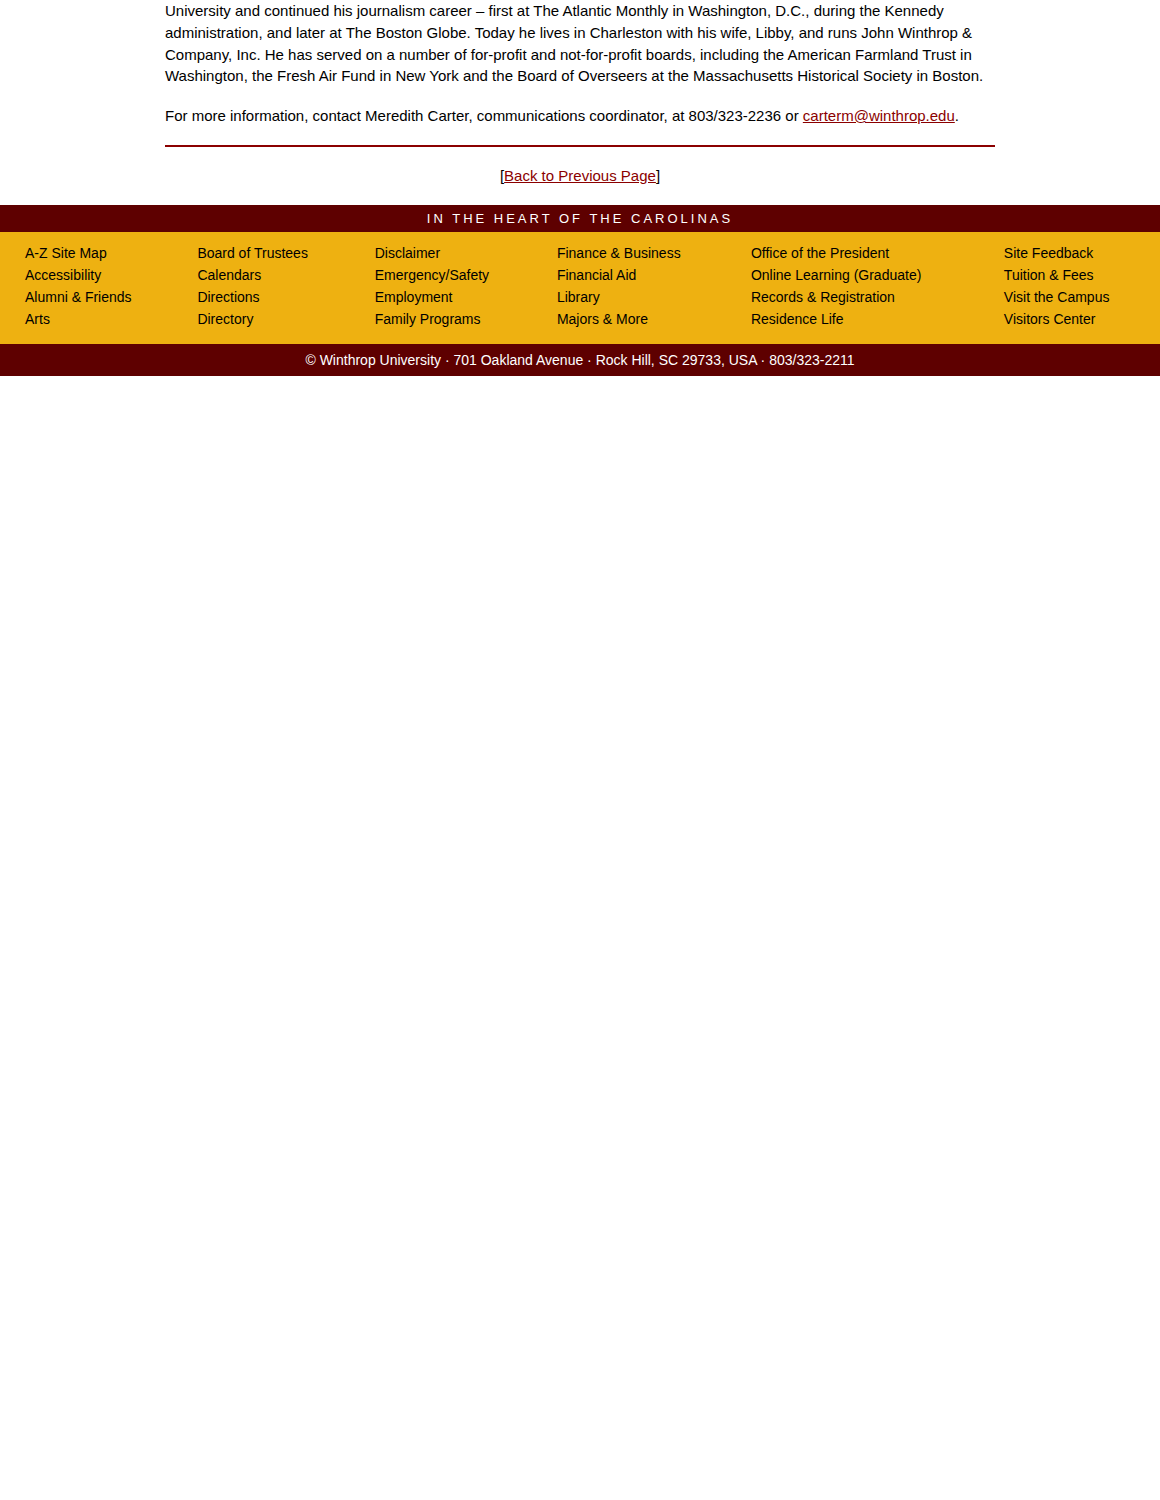University and continued his journalism career – first at The Atlantic Monthly in Washington, D.C., during the Kennedy administration, and later at The Boston Globe. Today he lives in Charleston with his wife, Libby, and runs John Winthrop & Company, Inc. He has served on a number of for-profit and not-for-profit boards, including the American Farmland Trust in Washington, the Fresh Air Fund in New York and the Board of Overseers at the Massachusetts Historical Society in Boston.
For more information, contact Meredith Carter, communications coordinator, at 803/323-2236 or carterm@winthrop.edu.
[Back to Previous Page]
IN THE HEART OF THE CAROLINAS
| A-Z Site Map | Board of Trustees | Disclaimer | Finance & Business | Office of the President | Site Feedback |
| Accessibility | Calendars | Emergency/Safety | Financial Aid | Online Learning (Graduate) | Tuition & Fees |
| Alumni & Friends | Directions | Employment | Library | Records & Registration | Visit the Campus |
| Arts | Directory | Family Programs | Majors & More | Residence Life | Visitors Center |
© Winthrop University · 701 Oakland Avenue · Rock Hill, SC 29733, USA · 803/323-2211